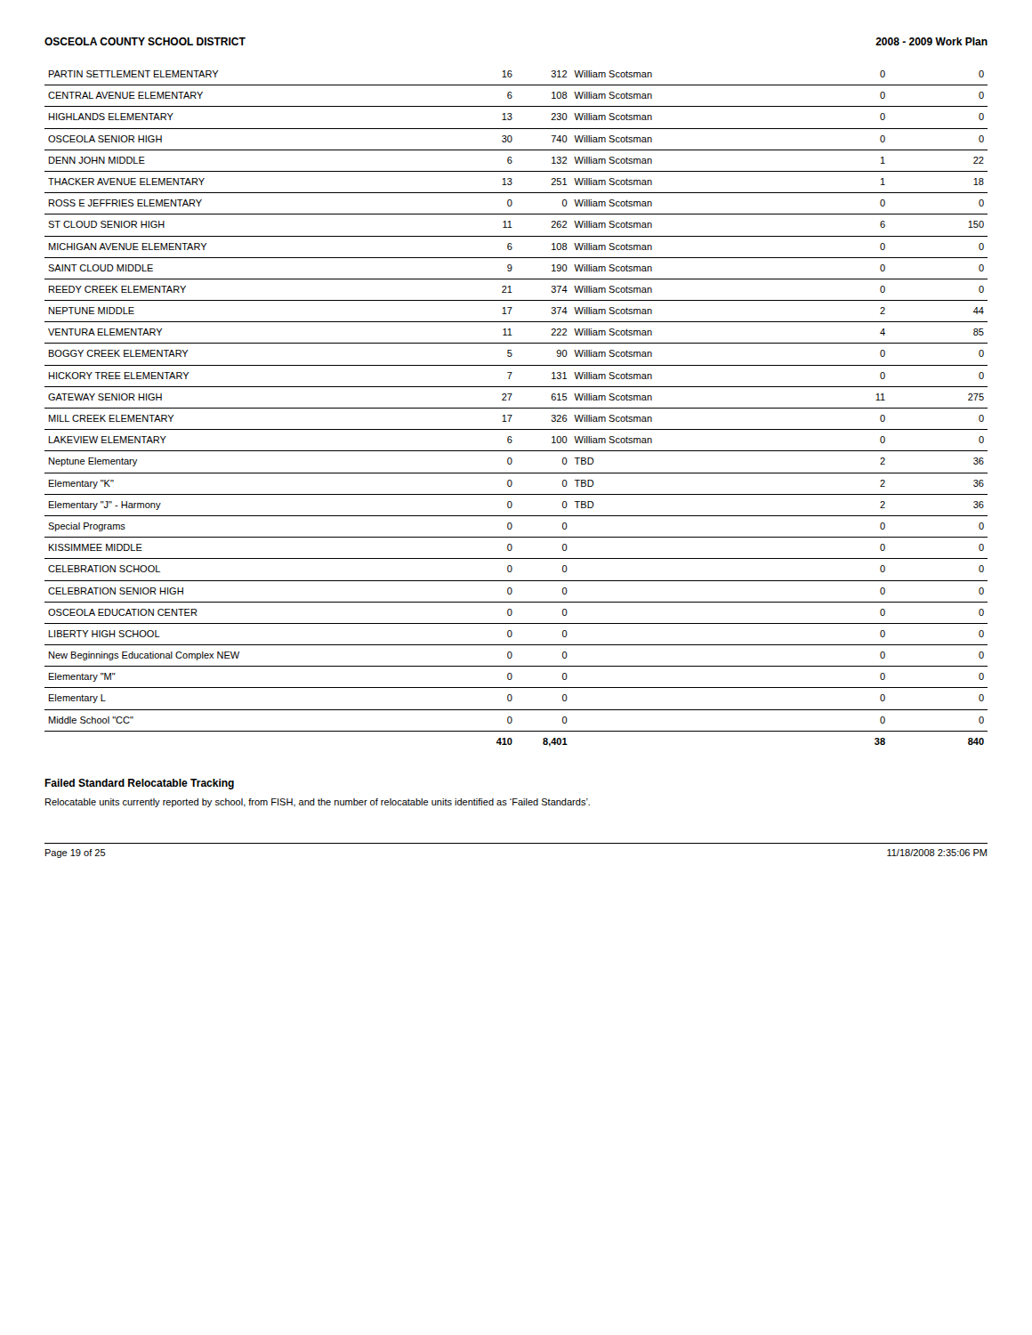OSCEOLA COUNTY SCHOOL DISTRICT 2008 - 2009 Work Plan
| PARTIN SETTLEMENT ELEMENTARY | 16 | 312 | William Scotsman | 0 | 0 |
| CENTRAL AVENUE ELEMENTARY | 6 | 108 | William Scotsman | 0 | 0 |
| HIGHLANDS ELEMENTARY | 13 | 230 | William Scotsman | 0 | 0 |
| OSCEOLA SENIOR HIGH | 30 | 740 | William Scotsman | 0 | 0 |
| DENN JOHN MIDDLE | 6 | 132 | William Scotsman | 1 | 22 |
| THACKER AVENUE ELEMENTARY | 13 | 251 | William Scotsman | 1 | 18 |
| ROSS E JEFFRIES ELEMENTARY | 0 | 0 | William Scotsman | 0 | 0 |
| ST CLOUD SENIOR HIGH | 11 | 262 | William Scotsman | 6 | 150 |
| MICHIGAN AVENUE ELEMENTARY | 6 | 108 | William Scotsman | 0 | 0 |
| SAINT CLOUD MIDDLE | 9 | 190 | William Scotsman | 0 | 0 |
| REEDY CREEK ELEMENTARY | 21 | 374 | William Scotsman | 0 | 0 |
| NEPTUNE MIDDLE | 17 | 374 | William Scotsman | 2 | 44 |
| VENTURA ELEMENTARY | 11 | 222 | William Scotsman | 4 | 85 |
| BOGGY CREEK ELEMENTARY | 5 | 90 | William Scotsman | 0 | 0 |
| HICKORY TREE ELEMENTARY | 7 | 131 | William Scotsman | 0 | 0 |
| GATEWAY SENIOR HIGH | 27 | 615 | William Scotsman | 11 | 275 |
| MILL CREEK ELEMENTARY | 17 | 326 | William Scotsman | 0 | 0 |
| LAKEVIEW ELEMENTARY | 6 | 100 | William Scotsman | 0 | 0 |
| Neptune Elementary | 0 | 0 | TBD | 2 | 36 |
| Elementary "K" | 0 | 0 | TBD | 2 | 36 |
| Elementary "J" - Harmony | 0 | 0 | TBD | 2 | 36 |
| Special Programs | 0 | 0 | | 0 | 0 |
| KISSIMMEE MIDDLE | 0 | 0 | | 0 | 0 |
| CELEBRATION SCHOOL | 0 | 0 | | 0 | 0 |
| CELEBRATION SENIOR HIGH | 0 | 0 | | 0 | 0 |
| OSCEOLA EDUCATION CENTER | 0 | 0 | | 0 | 0 |
| LIBERTY HIGH SCHOOL | 0 | 0 | | 0 | 0 |
| New Beginnings Educational Complex NEW | 0 | 0 | | 0 | 0 |
| Elementary "M" | 0 | 0 | | 0 | 0 |
| Elementary L | 0 | 0 | | 0 | 0 |
| Middle School "CC" | 0 | 0 | | 0 | 0 |
| | 410 | 8,401 | | 38 | 840 |
Failed Standard Relocatable Tracking
Relocatable units currently reported by school, from FISH, and the number of relocatable units identified as ‘Failed Standards’.
Page 19 of 25 11/18/2008 2:35:06 PM